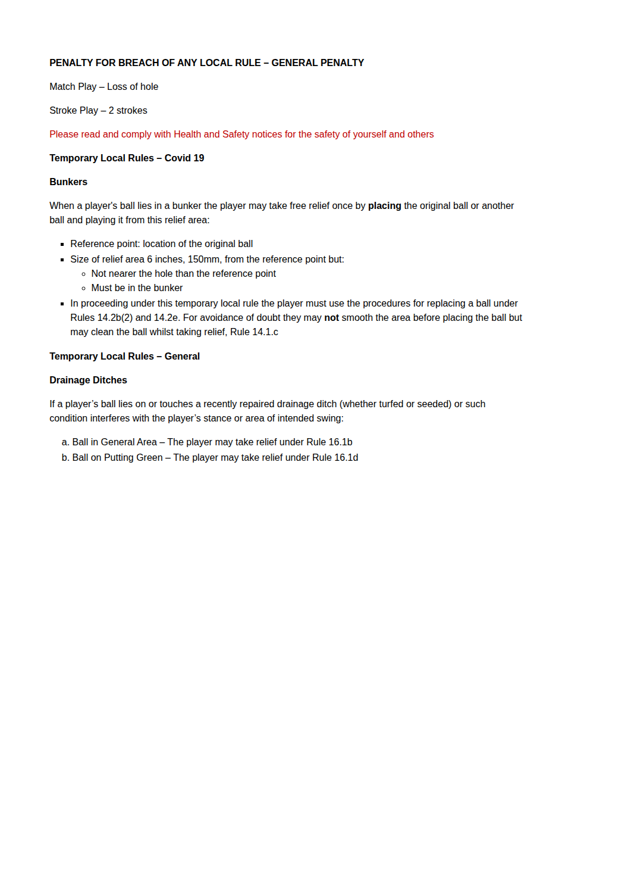PENALTY FOR BREACH OF ANY LOCAL RULE – GENERAL PENALTY
Match Play – Loss of hole
Stroke Play – 2 strokes
Please read and comply with Health and Safety notices for the safety of yourself and others
Temporary Local Rules – Covid 19
Bunkers
When a player's ball lies in a bunker the player may take free relief once by placing the original ball or another ball and playing it from this relief area:
Reference point: location of the original ball
Size of relief area 6 inches, 150mm, from the reference point but:
Not nearer the hole than the reference point
Must be in the bunker
In proceeding under this temporary local rule the player must use the procedures for replacing a ball under Rules 14.2b(2) and 14.2e. For avoidance of doubt they may not smooth the area before placing the ball but may clean the ball whilst taking relief, Rule 14.1.c
Temporary Local Rules – General
Drainage Ditches
If a player’s ball lies on or touches a recently repaired drainage ditch (whether turfed or seeded) or such condition interferes with the player’s stance or area of intended swing:
Ball in General Area – The player may take relief under Rule 16.1b
Ball on Putting Green – The player may take relief under Rule 16.1d